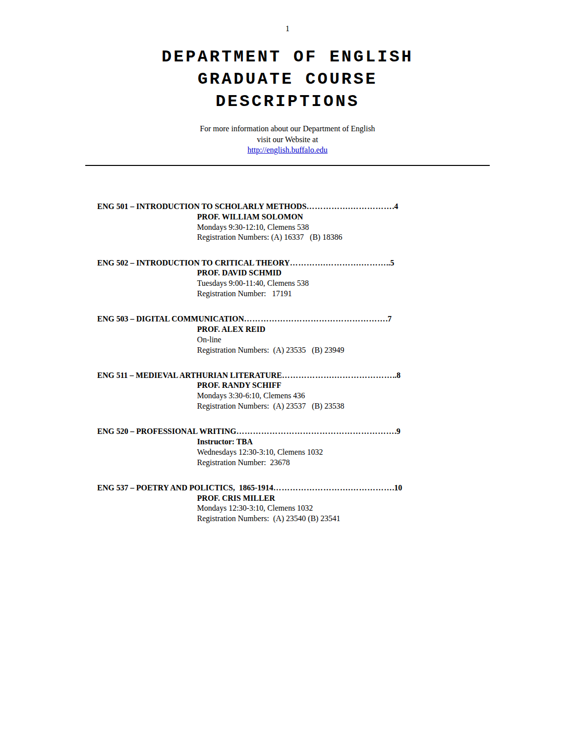1
Department of English
Graduate Course
Descriptions
For more information about our Department of English
visit our Website at
http://english.buffalo.edu
ENG 501 – INTRODUCTION TO SCHOLARLY METHODS…………….…………….4
PROF. WILLIAM SOLOMON
Mondays 9:30-12:10, Clemens 538
Registration Numbers: (A) 16337 (B) 18386
ENG 502 – INTRODUCTION TO CRITICAL THEORY………….………….………..5
PROF. DAVID SCHMID
Tuesdays 9:00-11:40, Clemens 538
Registration Number: 17191
ENG 503 – DIGITAL COMMUNICATION…………………………………………….7
PROF. ALEX REID
On-line
Registration Numbers: (A) 23535 (B) 23949
ENG 511 – MEDIEVAL ARTHURIAN LITERATURE……………….…………………..8
PROF. RANDY SCHIFF
Mondays 3:30-6:10, Clemens 436
Registration Numbers: (A) 23537 (B) 23538
ENG 520 – PROFESSIONAL WRITING………………………………………………….9
Instructor: TBA
Wednesdays 12:30-3:10, Clemens 1032
Registration Number: 23678
ENG 537 – POETRY AND POLICTICS, 1865-1914……………………….…………….10
PROF. CRIS MILLER
Mondays 12:30-3:10, Clemens 1032
Registration Numbers: (A) 23540 (B) 23541